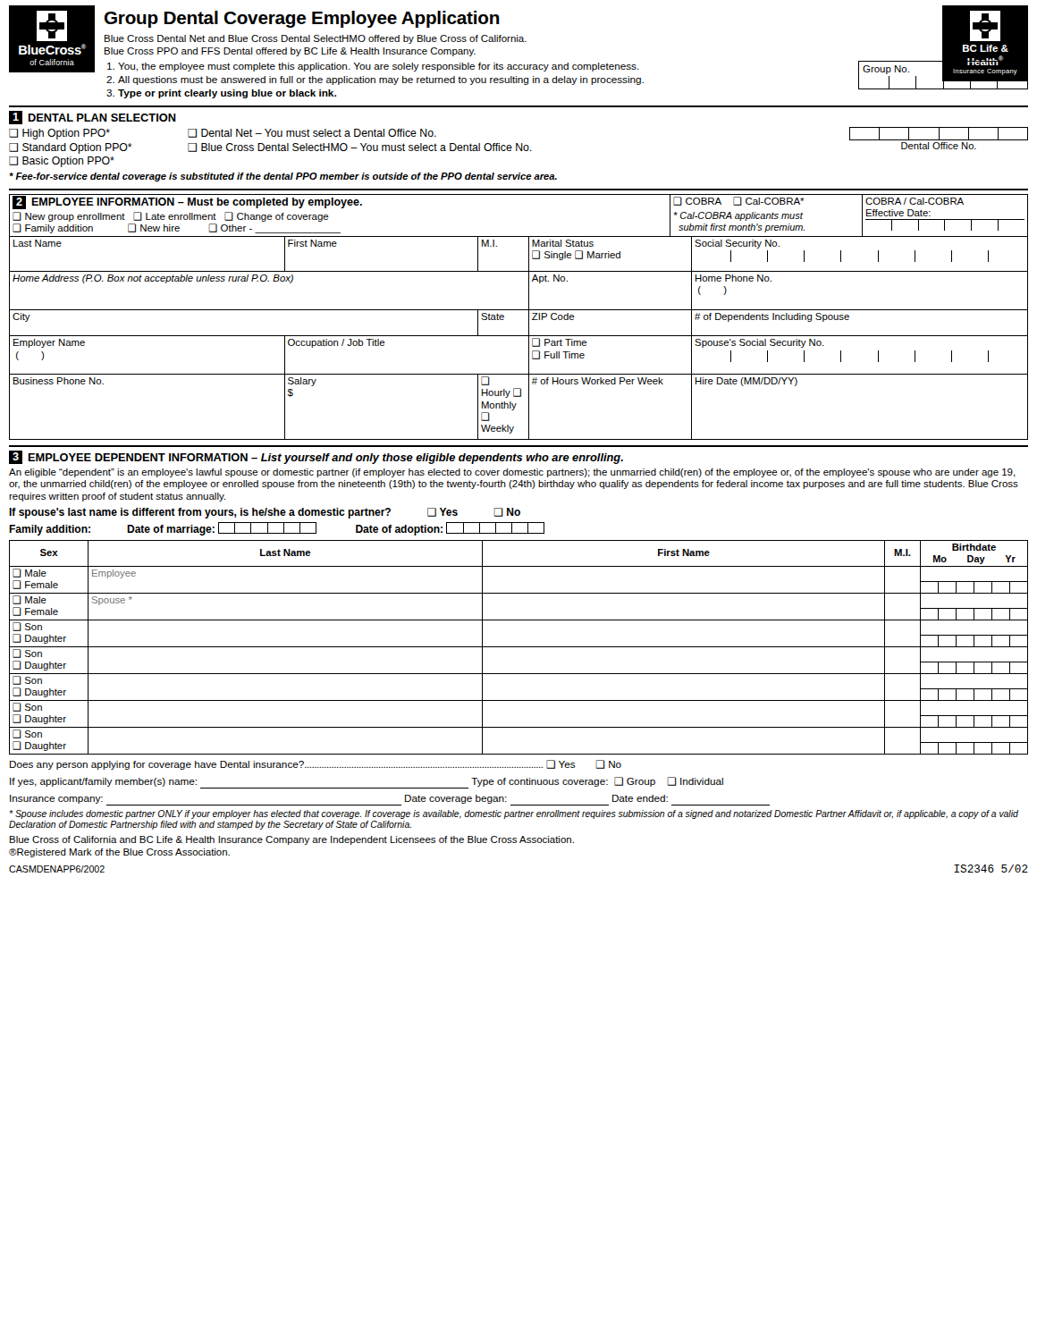BlueCross®
of California
Group Dental Coverage Employee Application
Blue Cross Dental Net and Blue Cross Dental SelectHMO offered by Blue Cross of California.
Blue Cross PPO and FFS Dental offered by BC Life & Health Insurance Company.
You, the employee must complete this application. You are solely responsible for its accuracy and completeness.
All questions must be answered in full or the application may be returned to you resulting in a delay in processing.
Type or print clearly using blue or black ink.
BC Life & Health®
Insurance Company
Group No.
1
DENTAL PLAN SELECTION
❑ High Option PPO*
❑ Standard Option PPO*
❑ Basic Option PPO*
❑ Dental Net – You must select a Dental Office No.
❑ Blue Cross Dental SelectHMO – You must select a Dental Office No.
Dental Office No.
* Fee-for-service dental coverage is substituted if the dental PPO member is outside of the PPO dental service area.
2
EMPLOYEE INFORMATION – Must be completed by employee.
❑ New group enrollment ❑ Late enrollment ❑ Change of coverage
❑ Family addition ❑ New hire ❑ Other - _______________
❑ COBRA ❑ Cal-COBRA*
* Cal-COBRA applicants must
submit first month's premium.
COBRA / Cal-COBRA
Effective Date:
| Last Name | First Name | M.I. | Marital Status ❑ Single ❑ Married | Social Security No. |
| Home Address (P.O. Box not acceptable unless rural P.O. Box) | Apt. No. | Home Phone No. ( ) |
| City | State | ZIP Code | # of Dependents Including Spouse |
| Employer Name ( ) | Occupation / Job Title | ❑ Part Time ❑ Full Time | Spouse's Social Security No. |
| Business Phone No. | Salary $ | ❑ Hourly ❑ Monthly ❑ Weekly | # of Hours Worked Per Week | Hire Date (MM/DD/YY) |
3
EMPLOYEE DEPENDENT INFORMATION – List yourself and only those eligible dependents who are enrolling.
An eligible “dependent” is an employee's lawful spouse or domestic partner (if employer has elected to cover domestic partners); the unmarried child(ren) of the employee or, of the employee's spouse who are under age 19, or, the unmarried child(ren) of the employee or enrolled spouse from the nineteenth (19th) to the twenty-fourth (24th) birthday who qualify as dependents for federal income tax purposes and are full time students. Blue Cross requires written proof of student status annually.
If spouse's last name is different from yours, is he/she a domestic partner? ❑ Yes ❑ No
Family addition: Date of marriage: Date of adoption:
| Sex | Last Name | First Name | M.I. | Birthdate Mo Day Yr |
| --- | --- | --- | --- | --- |
| ❑ Male ❑ Female | Employee | | | |
| ❑ Male ❑ Female | Spouse * | | | |
| ❑ Son ❑ Daughter | | | | |
| ❑ Son ❑ Daughter | | | | |
| ❑ Son ❑ Daughter | | | | |
| ❑ Son ❑ Daughter | | | | |
| ❑ Son ❑ Daughter | | | | |
Does any person applying for coverage have Dental insurance?................................................................................................. ❑ Yes ❑ No
If yes, applicant/family member(s) name: Type of continuous coverage: ❑ Group ❑ Individual
Insurance company: Date coverage began: Date ended:
* Spouse includes domestic partner ONLY if your employer has elected that coverage. If coverage is available, domestic partner enrollment requires submission of a signed and notarized Domestic Partner Affidavit or, if applicable, a copy of a valid Declaration of Domestic Partnership filed with and stamped by the Secretary of State of California.
Blue Cross of California and BC Life & Health Insurance Company are Independent Licensees of the Blue Cross Association.
®Registered Mark of the Blue Cross Association.
CASMDENAPP6/2002
IS2346 5/02